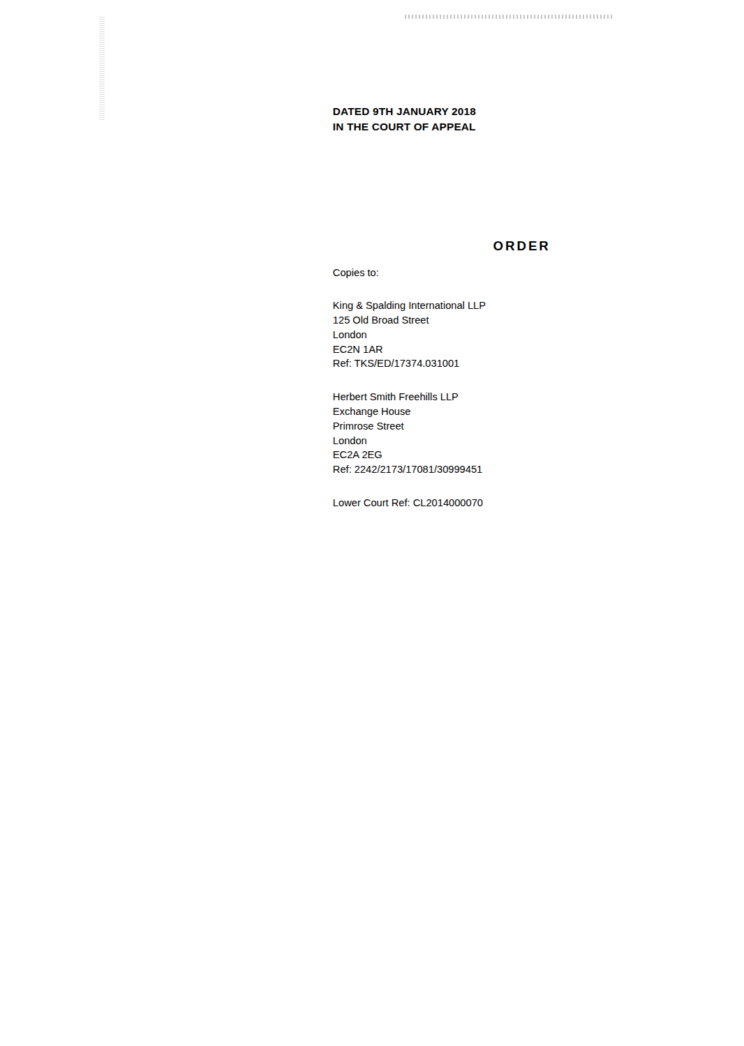DATED 9TH JANUARY 2018
IN THE COURT OF APPEAL
ORDER
Copies to:
King & Spalding International LLP
125 Old Broad Street
London
EC2N 1AR
Ref: TKS/ED/17374.031001
Herbert Smith Freehills LLP
Exchange House
Primrose Street
London
EC2A 2EG
Ref: 2242/2173/17081/30999451
Lower Court Ref: CL2014000070